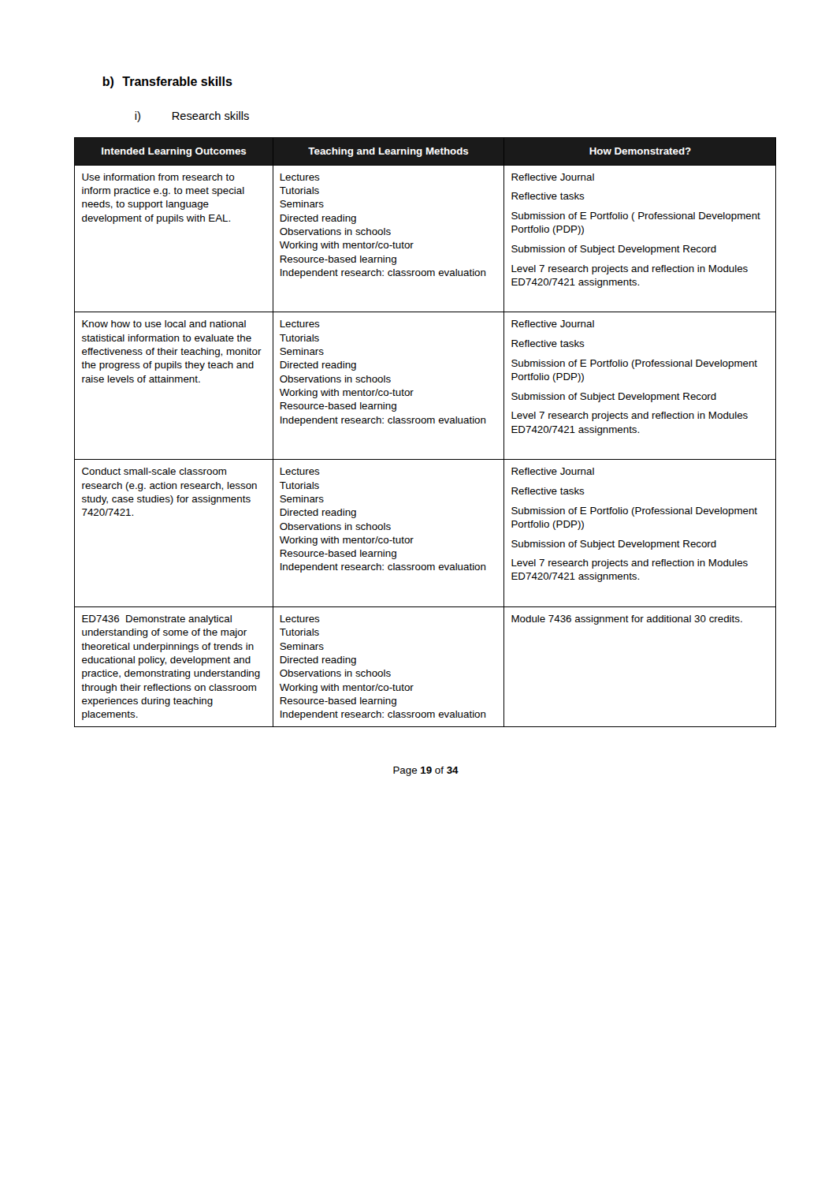b) Transferable skills
i) Research skills
| Intended Learning Outcomes | Teaching and Learning Methods | How Demonstrated? |
| --- | --- | --- |
| Use information from research to inform practice e.g. to meet special needs, to support language development of pupils with EAL. | Lectures Tutorials Seminars Directed reading Observations in schools Working with mentor/co-tutor Resource-based learning Independent research: classroom evaluation | Reflective Journal Reflective tasks Submission of E Portfolio ( Professional Development Portfolio (PDP)) Submission of Subject Development Record Level 7 research projects and reflection in Modules ED7420/7421 assignments. |
| Know how to use local and national statistical information to evaluate the effectiveness of their teaching, monitor the progress of pupils they teach and raise levels of attainment. | Lectures Tutorials Seminars Directed reading Observations in schools Working with mentor/co-tutor Resource-based learning Independent research: classroom evaluation | Reflective Journal Reflective tasks Submission of E Portfolio (Professional Development Portfolio (PDP)) Submission of Subject Development Record Level 7 research projects and reflection in Modules ED7420/7421 assignments. |
| Conduct small-scale classroom research (e.g. action research, lesson study, case studies) for assignments 7420/7421. | Lectures Tutorials Seminars Directed reading Observations in schools Working with mentor/co-tutor Resource-based learning Independent research: classroom evaluation | Reflective Journal Reflective tasks Submission of E Portfolio (Professional Development Portfolio (PDP)) Submission of Subject Development Record Level 7 research projects and reflection in Modules ED7420/7421 assignments. |
| ED7436 Demonstrate analytical understanding of some of the major theoretical underpinnings of trends in educational policy, development and practice, demonstrating understanding through their reflections on classroom experiences during teaching placements. | Lectures Tutorials Seminars Directed reading Observations in schools Working with mentor/co-tutor Resource-based learning Independent research: classroom evaluation | Module 7436 assignment for additional 30 credits. |
Page 19 of 34